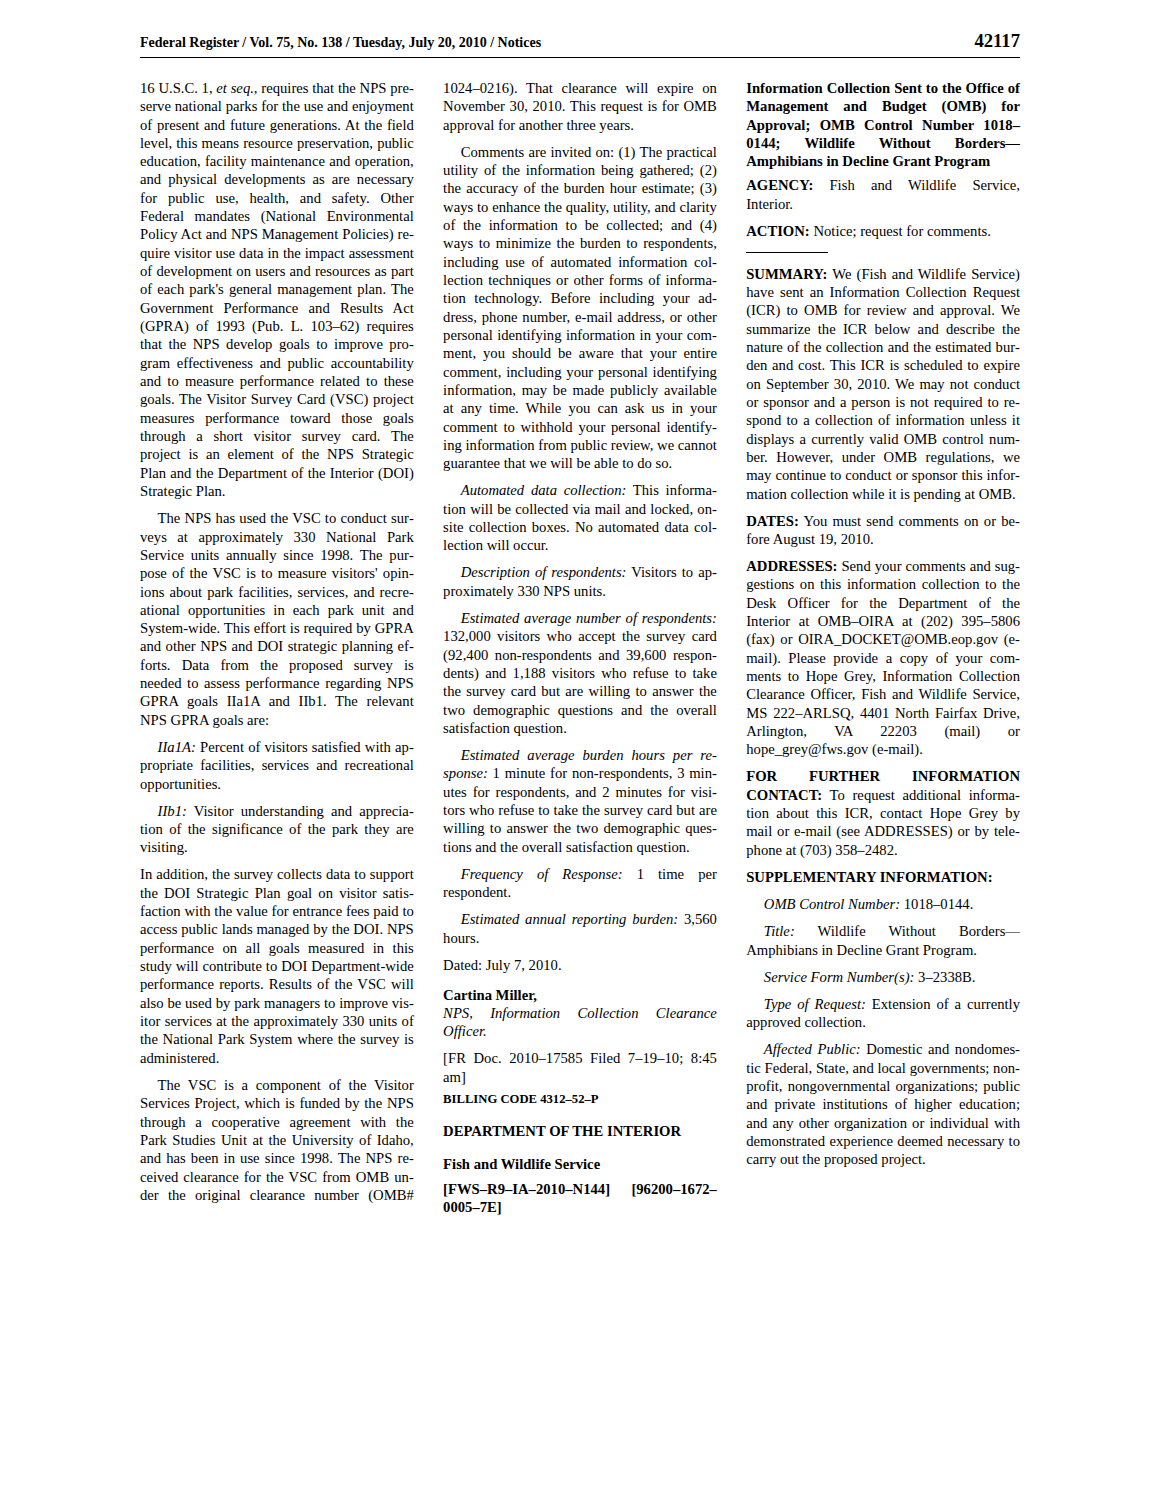Federal Register / Vol. 75, No. 138 / Tuesday, July 20, 2010 / Notices
42117
16 U.S.C. 1, et seq., requires that the NPS preserve national parks for the use and enjoyment of present and future generations. At the field level, this means resource preservation, public education, facility maintenance and operation, and physical developments as are necessary for public use, health, and safety. Other Federal mandates (National Environmental Policy Act and NPS Management Policies) require visitor use data in the impact assessment of development on users and resources as part of each park's general management plan. The Government Performance and Results Act (GPRA) of 1993 (Pub. L. 103–62) requires that the NPS develop goals to improve program effectiveness and public accountability and to measure performance related to these goals. The Visitor Survey Card (VSC) project measures performance toward those goals through a short visitor survey card. The project is an element of the NPS Strategic Plan and the Department of the Interior (DOI) Strategic Plan.
The NPS has used the VSC to conduct surveys at approximately 330 National Park Service units annually since 1998. The purpose of the VSC is to measure visitors' opinions about park facilities, services, and recreational opportunities in each park unit and System-wide. This effort is required by GPRA and other NPS and DOI strategic planning efforts. Data from the proposed survey is needed to assess performance regarding NPS GPRA goals IIa1A and IIb1. The relevant NPS GPRA goals are:
IIa1A: Percent of visitors satisfied with appropriate facilities, services and recreational opportunities.
IIb1: Visitor understanding and appreciation of the significance of the park they are visiting.
In addition, the survey collects data to support the DOI Strategic Plan goal on visitor satisfaction with the value for entrance fees paid to access public lands managed by the DOI. NPS performance on all goals measured in this study will contribute to DOI Department-wide performance reports. Results of the VSC will also be used by park managers to improve visitor services at the approximately 330 units of the National Park System where the survey is administered.
The VSC is a component of the Visitor Services Project, which is funded by the NPS through a cooperative agreement with the Park Studies Unit at the University of Idaho, and has been in use since 1998. The NPS received clearance for the VSC from OMB under the original clearance number (OMB# 1024–0216). That clearance will expire on November 30, 2010. This request is for OMB approval for another three years.
Comments are invited on: (1) The practical utility of the information being gathered; (2) the accuracy of the burden hour estimate; (3) ways to enhance the quality, utility, and clarity of the information to be collected; and (4) ways to minimize the burden to respondents, including use of automated information collection techniques or other forms of information technology. Before including your address, phone number, e-mail address, or other personal identifying information in your comment, you should be aware that your entire comment, including your personal identifying information, may be made publicly available at any time. While you can ask us in your comment to withhold your personal identifying information from public review, we cannot guarantee that we will be able to do so.
Automated data collection: This information will be collected via mail and locked, on-site collection boxes. No automated data collection will occur.
Description of respondents: Visitors to approximately 330 NPS units.
Estimated average number of respondents: 132,000 visitors who accept the survey card (92,400 non-respondents and 39,600 respondents) and 1,188 visitors who refuse to take the survey card but are willing to answer the two demographic questions and the overall satisfaction question.
Estimated average burden hours per response: 1 minute for non-respondents, 3 minutes for respondents, and 2 minutes for visitors who refuse to take the survey card but are willing to answer the two demographic questions and the overall satisfaction question.
Frequency of Response: 1 time per respondent.
Estimated annual reporting burden: 3,560 hours.
Dated: July 7, 2010.
Cartina Miller,
NPS, Information Collection Clearance Officer.
[FR Doc. 2010–17585 Filed 7–19–10; 8:45 am]
BILLING CODE 4312–52–P
DEPARTMENT OF THE INTERIOR
Fish and Wildlife Service
[FWS–R9–IA–2010–N144] [96200–1672–0005–7E]
Information Collection Sent to the Office of Management and Budget (OMB) for Approval; OMB Control Number 1018–0144; Wildlife Without Borders—Amphibians in Decline Grant Program
AGENCY: Fish and Wildlife Service, Interior.
ACTION: Notice; request for comments.
SUMMARY: We (Fish and Wildlife Service) have sent an Information Collection Request (ICR) to OMB for review and approval. We summarize the ICR below and describe the nature of the collection and the estimated burden and cost. This ICR is scheduled to expire on September 30, 2010. We may not conduct or sponsor and a person is not required to respond to a collection of information unless it displays a currently valid OMB control number. However, under OMB regulations, we may continue to conduct or sponsor this information collection while it is pending at OMB.
DATES: You must send comments on or before August 19, 2010.
ADDRESSES: Send your comments and suggestions on this information collection to the Desk Officer for the Department of the Interior at OMB–OIRA at (202) 395–5806 (fax) or OIRA_DOCKET@OMB.eop.gov (e-mail). Please provide a copy of your comments to Hope Grey, Information Collection Clearance Officer, Fish and Wildlife Service, MS 222–ARLSQ, 4401 North Fairfax Drive, Arlington, VA 22203 (mail) or hope_grey@fws.gov (e-mail).
FOR FURTHER INFORMATION CONTACT: To request additional information about this ICR, contact Hope Grey by mail or e-mail (see ADDRESSES) or by telephone at (703) 358–2482.
SUPPLEMENTARY INFORMATION:
OMB Control Number: 1018–0144.
Title: Wildlife Without Borders—Amphibians in Decline Grant Program.
Service Form Number(s): 3–2338B.
Type of Request: Extension of a currently approved collection.
Affected Public: Domestic and nondomestic Federal, State, and local governments; nonprofit, nongovernmental organizations; public and private institutions of higher education; and any other organization or individual with demonstrated experience deemed necessary to carry out the proposed project.